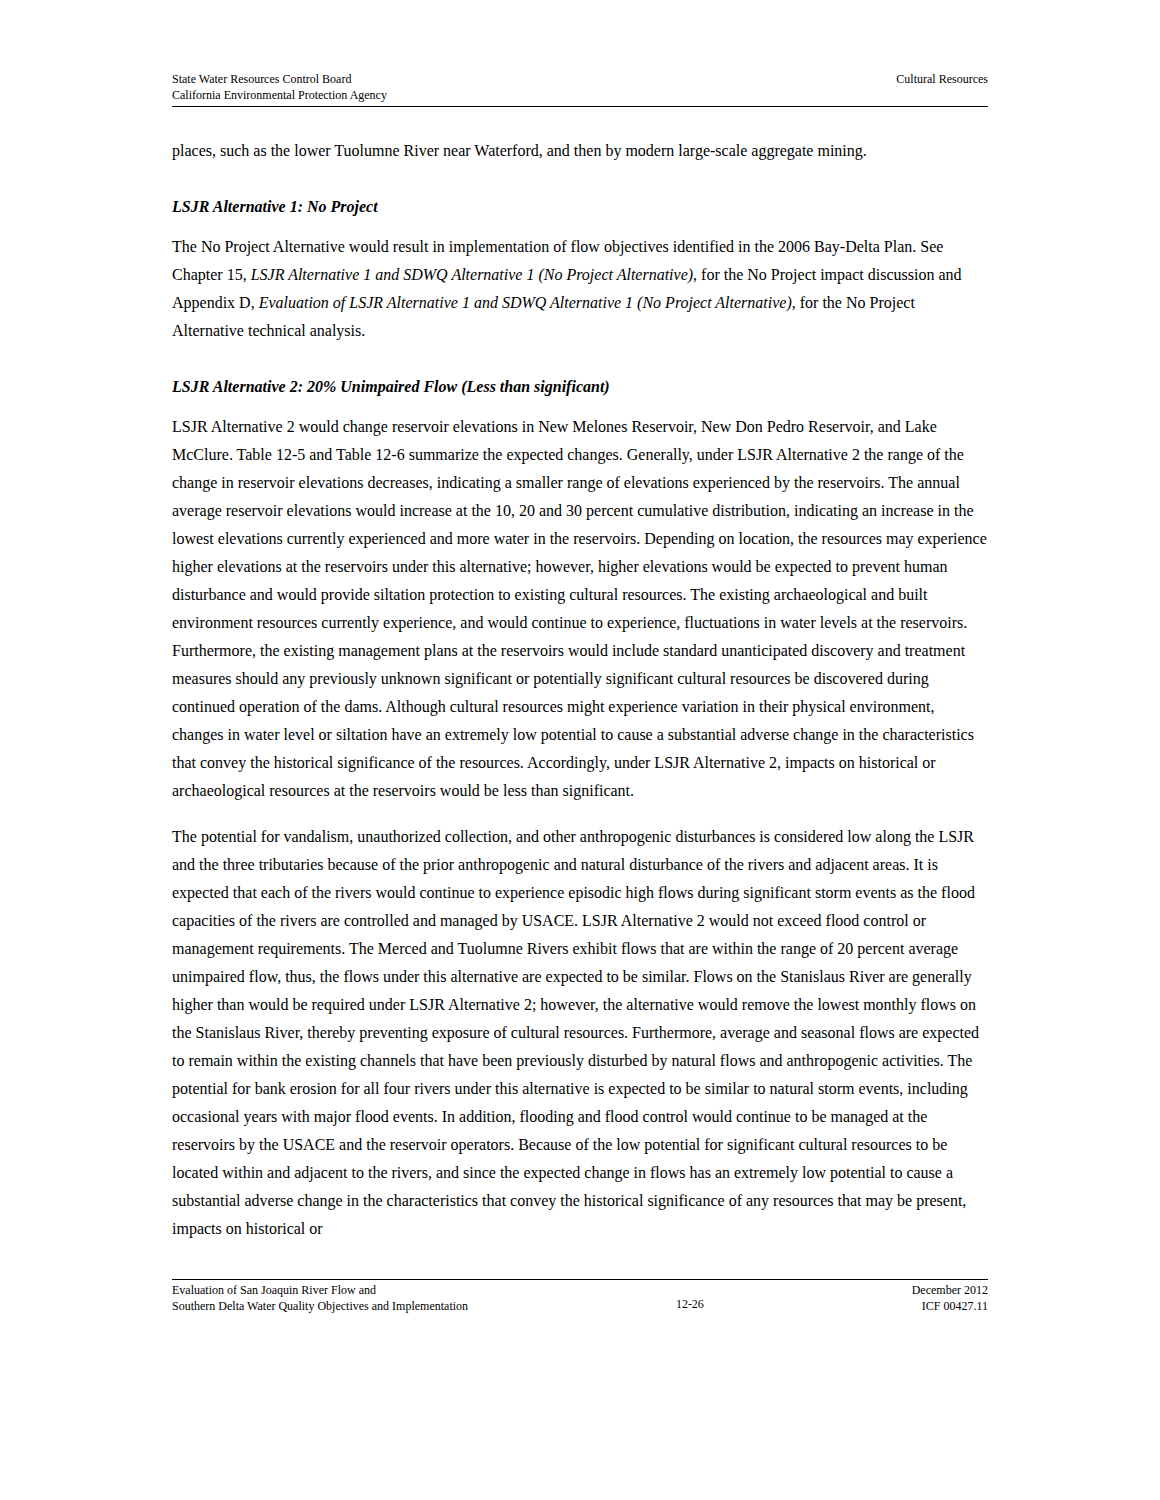State Water Resources Control Board
California Environmental Protection Agency
Cultural Resources
places, such as the lower Tuolumne River near Waterford, and then by modern large-scale aggregate mining.
LSJR Alternative 1: No Project
The No Project Alternative would result in implementation of flow objectives identified in the 2006 Bay-Delta Plan. See Chapter 15, LSJR Alternative 1 and SDWQ Alternative 1 (No Project Alternative), for the No Project impact discussion and Appendix D, Evaluation of LSJR Alternative 1 and SDWQ Alternative 1 (No Project Alternative), for the No Project Alternative technical analysis.
LSJR Alternative 2: 20% Unimpaired Flow (Less than significant)
LSJR Alternative 2 would change reservoir elevations in New Melones Reservoir, New Don Pedro Reservoir, and Lake McClure. Table 12-5 and Table 12-6 summarize the expected changes. Generally, under LSJR Alternative 2 the range of the change in reservoir elevations decreases, indicating a smaller range of elevations experienced by the reservoirs. The annual average reservoir elevations would increase at the 10, 20 and 30 percent cumulative distribution, indicating an increase in the lowest elevations currently experienced and more water in the reservoirs. Depending on location, the resources may experience higher elevations at the reservoirs under this alternative; however, higher elevations would be expected to prevent human disturbance and would provide siltation protection to existing cultural resources. The existing archaeological and built environment resources currently experience, and would continue to experience, fluctuations in water levels at the reservoirs. Furthermore, the existing management plans at the reservoirs would include standard unanticipated discovery and treatment measures should any previously unknown significant or potentially significant cultural resources be discovered during continued operation of the dams. Although cultural resources might experience variation in their physical environment, changes in water level or siltation have an extremely low potential to cause a substantial adverse change in the characteristics that convey the historical significance of the resources. Accordingly, under LSJR Alternative 2, impacts on historical or archaeological resources at the reservoirs would be less than significant.
The potential for vandalism, unauthorized collection, and other anthropogenic disturbances is considered low along the LSJR and the three tributaries because of the prior anthropogenic and natural disturbance of the rivers and adjacent areas. It is expected that each of the rivers would continue to experience episodic high flows during significant storm events as the flood capacities of the rivers are controlled and managed by USACE. LSJR Alternative 2 would not exceed flood control or management requirements. The Merced and Tuolumne Rivers exhibit flows that are within the range of 20 percent average unimpaired flow, thus, the flows under this alternative are expected to be similar. Flows on the Stanislaus River are generally higher than would be required under LSJR Alternative 2; however, the alternative would remove the lowest monthly flows on the Stanislaus River, thereby preventing exposure of cultural resources. Furthermore, average and seasonal flows are expected to remain within the existing channels that have been previously disturbed by natural flows and anthropogenic activities. The potential for bank erosion for all four rivers under this alternative is expected to be similar to natural storm events, including occasional years with major flood events. In addition, flooding and flood control would continue to be managed at the reservoirs by the USACE and the reservoir operators. Because of the low potential for significant cultural resources to be located within and adjacent to the rivers, and since the expected change in flows has an extremely low potential to cause a substantial adverse change in the characteristics that convey the historical significance of any resources that may be present, impacts on historical or
Evaluation of San Joaquin River Flow and
Southern Delta Water Quality Objectives and Implementation
12-26
December 2012
ICF 00427.11